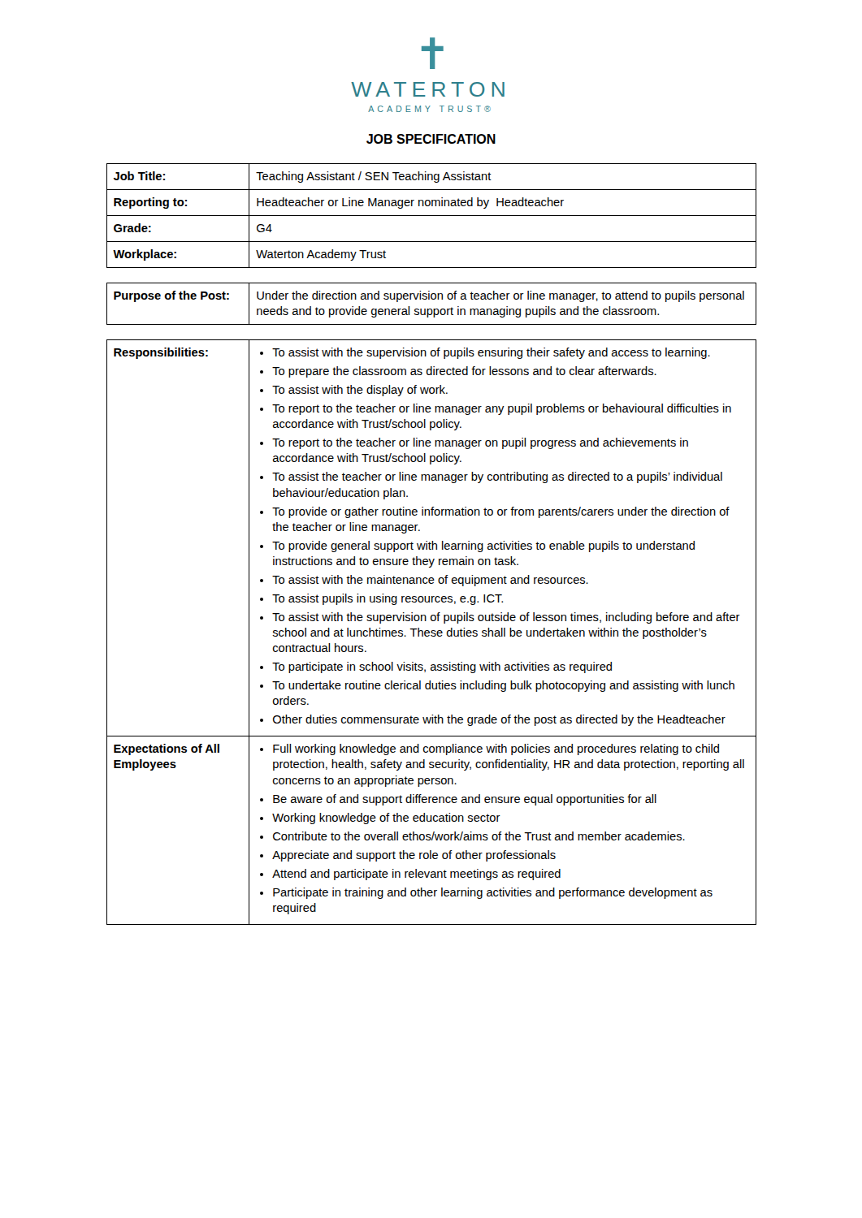✝
WATERTON
ACADEMY TRUST®
JOB SPECIFICATION
| Job Title: | Teaching Assistant / SEN Teaching Assistant |
| Reporting to: | Headteacher or Line Manager nominated by Headteacher |
| Grade: | G4 |
| Workplace: | Waterton Academy Trust |
| Purpose of the Post: | Under the direction and supervision of a teacher or line manager, to attend to pupils personal needs and to provide general support in managing pupils and the classroom. |
| Responsibilities: | To assist with the supervision of pupils ensuring their safety and access to learning. To prepare the classroom as directed for lessons and to clear afterwards. To assist with the display of work. To report to the teacher or line manager any pupil problems or behavioural difficulties in accordance with Trust/school policy. To report to the teacher or line manager on pupil progress and achievements in accordance with Trust/school policy. To assist the teacher or line manager by contributing as directed to a pupils’ individual behaviour/education plan. To provide or gather routine information to or from parents/carers under the direction of the teacher or line manager. To provide general support with learning activities to enable pupils to understand instructions and to ensure they remain on task. To assist with the maintenance of equipment and resources. To assist pupils in using resources, e.g. ICT. To assist with the supervision of pupils outside of lesson times, including before and after school and at lunchtimes. These duties shall be undertaken within the postholder’s contractual hours. To participate in school visits, assisting with activities as required To undertake routine clerical duties including bulk photocopying and assisting with lunch orders. Other duties commensurate with the grade of the post as directed by the Headteacher |
| Expectations of All Employees | Full working knowledge and compliance with policies and procedures relating to child protection, health, safety and security, confidentiality, HR and data protection, reporting all concerns to an appropriate person. Be aware of and support difference and ensure equal opportunities for all Working knowledge of the education sector Contribute to the overall ethos/work/aims of the Trust and member academies. Appreciate and support the role of other professionals Attend and participate in relevant meetings as required Participate in training and other learning activities and performance development as required |